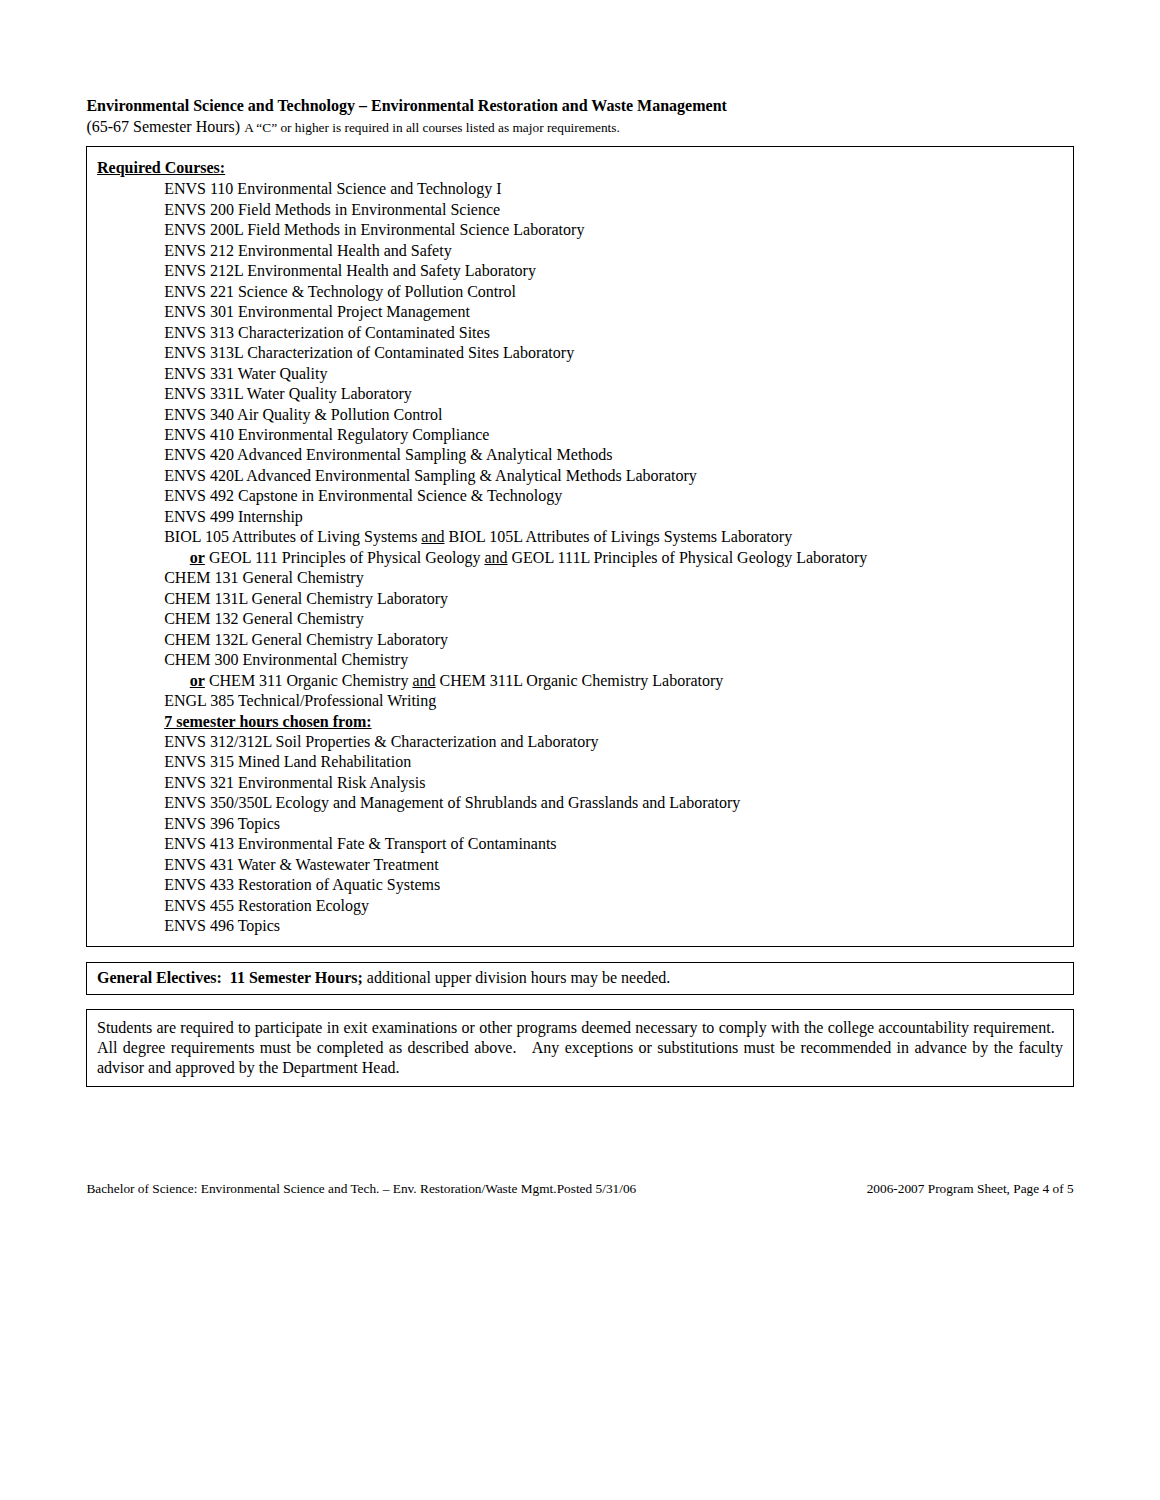Environmental Science and Technology – Environmental Restoration and Waste Management
(65-67 Semester Hours) A “C” or higher is required in all courses listed as major requirements.
Required Courses:
ENVS 110 Environmental Science and Technology I
ENVS 200 Field Methods in Environmental Science
ENVS 200L Field Methods in Environmental Science Laboratory
ENVS 212 Environmental Health and Safety
ENVS 212L Environmental Health and Safety Laboratory
ENVS 221 Science & Technology of Pollution Control
ENVS 301 Environmental Project Management
ENVS 313 Characterization of Contaminated Sites
ENVS 313L Characterization of Contaminated Sites Laboratory
ENVS 331 Water Quality
ENVS 331L Water Quality Laboratory
ENVS 340 Air Quality & Pollution Control
ENVS 410 Environmental Regulatory Compliance
ENVS 420 Advanced Environmental Sampling & Analytical Methods
ENVS 420L Advanced Environmental Sampling & Analytical Methods Laboratory
ENVS 492 Capstone in Environmental Science & Technology
ENVS 499 Internship
BIOL 105 Attributes of Living Systems and BIOL 105L Attributes of Livings Systems Laboratory
or GEOL 111 Principles of Physical Geology and GEOL 111L Principles of Physical Geology Laboratory
CHEM 131 General Chemistry
CHEM 131L General Chemistry Laboratory
CHEM 132 General Chemistry
CHEM 132L General Chemistry Laboratory
CHEM 300 Environmental Chemistry
or CHEM 311 Organic Chemistry and CHEM 311L Organic Chemistry Laboratory
ENGL 385 Technical/Professional Writing
7 semester hours chosen from:
ENVS 312/312L Soil Properties & Characterization and Laboratory
ENVS 315 Mined Land Rehabilitation
ENVS 321 Environmental Risk Analysis
ENVS 350/350L Ecology and Management of Shrublands and Grasslands and Laboratory
ENVS 396 Topics
ENVS 413 Environmental Fate & Transport of Contaminants
ENVS 431 Water & Wastewater Treatment
ENVS 433 Restoration of Aquatic Systems
ENVS 455 Restoration Ecology
ENVS 496 Topics
General Electives: 11 Semester Hours; additional upper division hours may be needed.
Students are required to participate in exit examinations or other programs deemed necessary to comply with the college accountability requirement. All degree requirements must be completed as described above. Any exceptions or substitutions must be recommended in advance by the faculty advisor and approved by the Department Head.
Bachelor of Science: Environmental Science and Tech. – Env. Restoration/Waste Mgmt. 2006-2007 Program Sheet, Page 4 of 5 Posted 5/31/06